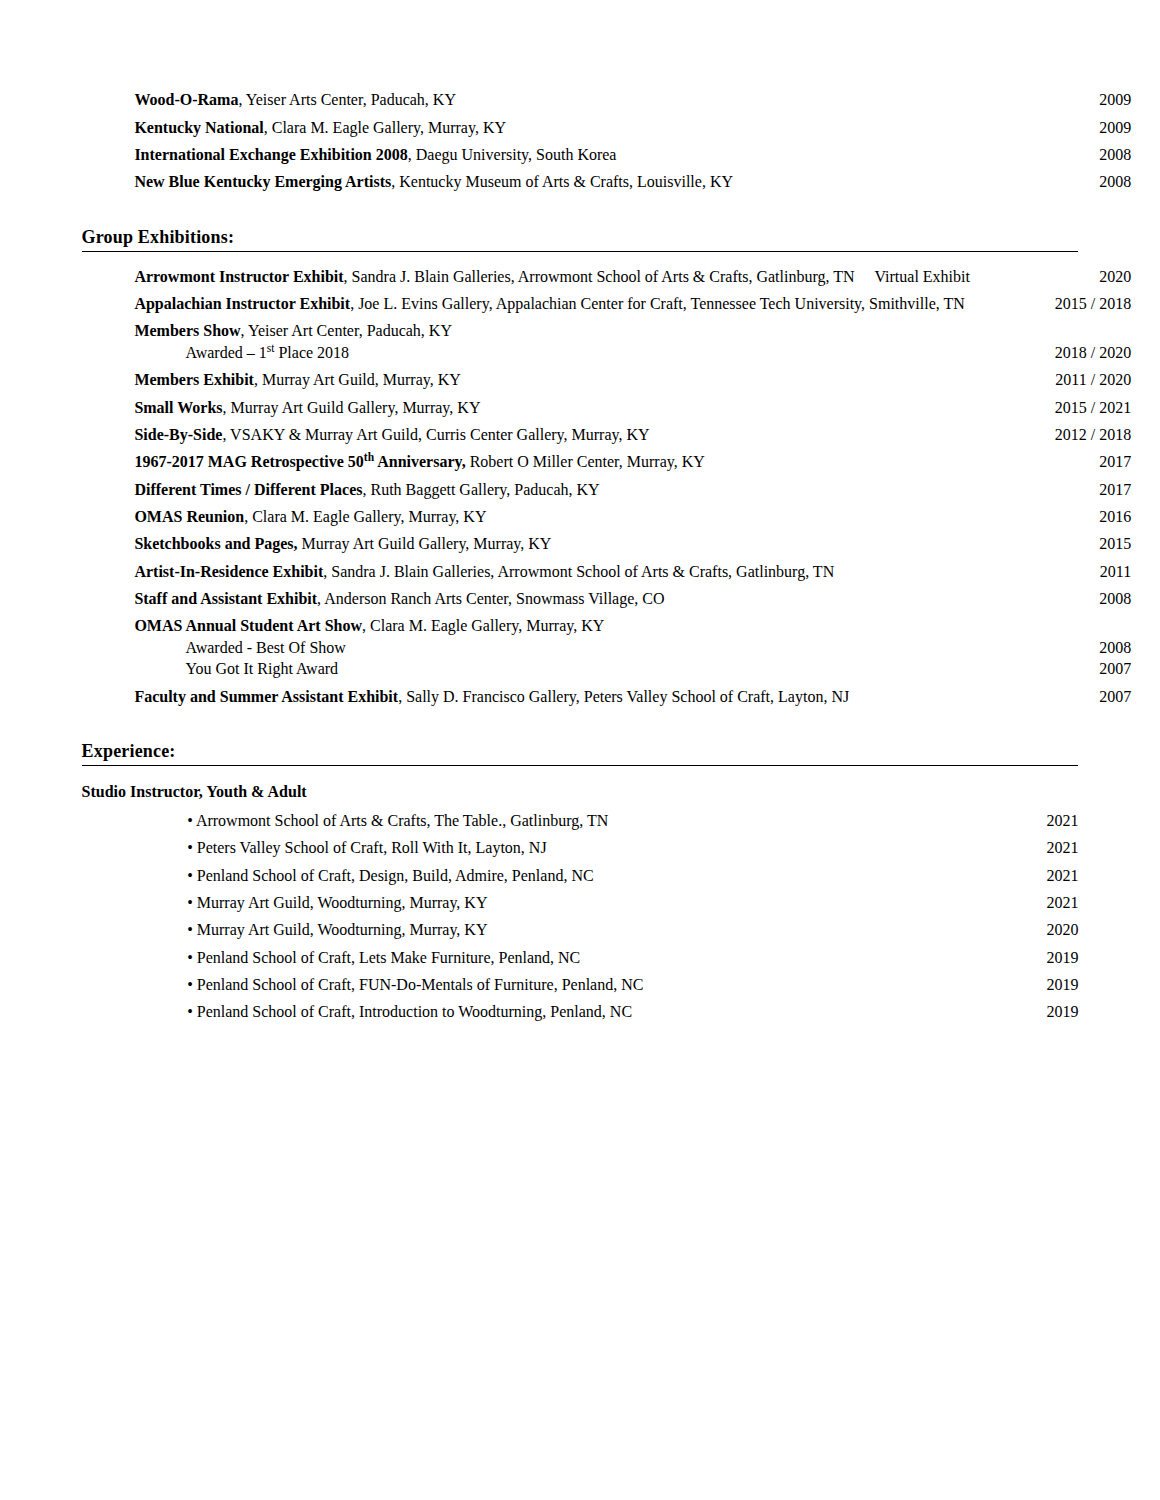| Wood-O-Rama , Yeiser Arts Center, Paducah, KY | 2009 |
| Kentucky National , Clara M. Eagle Gallery, Murray, KY | 2009 |
| International Exchange Exhibition 2008 , Daegu University, South Korea | 2008 |
| New Blue Kentucky Emerging Artists , Kentucky Museum of Arts & Crafts, Louisville, KY | 2008 |
Group Exhibitions:
| Arrowmont Instructor Exhibit , Sandra J. Blain Galleries, Arrowmont School of Arts & Crafts, Gatlinburg, TN Virtual Exhibit | 2020 |
| Appalachian Instructor Exhibit , Joe L. Evins Gallery, Appalachian Center for Craft, Tennessee Tech University, Smithville, TN | 2015 / 2018 |
| Members Show , Yeiser Art Center, Paducah, KY Awarded – 1 st Place 2018 | 2018 / 2020 |
| Members Exhibit , Murray Art Guild, Murray, KY | 2011 / 2020 |
| Small Works , Murray Art Guild Gallery, Murray, KY | 2015 / 2021 |
| Side-By-Side , VSAKY & Murray Art Guild, Curris Center Gallery, Murray, KY | 2012 / 2018 |
| 1967-2017 MAG Retrospective 50 th Anniversary, Robert O Miller Center, Murray, KY | 2017 |
| Different Times / Different Places , Ruth Baggett Gallery, Paducah, KY | 2017 |
| OMAS Reunion , Clara M. Eagle Gallery, Murray, KY | 2016 |
| Sketchbooks and Pages, Murray Art Guild Gallery, Murray, KY | 2015 |
| Artist-In-Residence Exhibit , Sandra J. Blain Galleries, Arrowmont School of Arts & Crafts, Gatlinburg, TN | 2011 |
| Staff and Assistant Exhibit , Anderson Ranch Arts Center, Snowmass Village, CO | 2008 |
| OMAS Annual Student Art Show , Clara M. Eagle Gallery, Murray, KY Awarded - Best Of Show You Got It Right Award | 2008 2007 |
| Faculty and Summer Assistant Exhibit , Sally D. Francisco Gallery, Peters Valley School of Craft, Layton, NJ | 2007 |
Experience:
Studio Instructor, Youth & Adult
| • Arrowmont School of Arts & Crafts, The Table., Gatlinburg, TN | 2021 |
| • Peters Valley School of Craft, Roll With It, Layton, NJ | 2021 |
| • Penland School of Craft, Design, Build, Admire, Penland, NC | 2021 |
| • Murray Art Guild, Woodturning, Murray, KY | 2021 |
| • Murray Art Guild, Woodturning, Murray, KY | 2020 |
| • Penland School of Craft, Lets Make Furniture, Penland, NC | 2019 |
| • Penland School of Craft, FUN-Do-Mentals of Furniture, Penland, NC | 2019 |
| • Penland School of Craft, Introduction to Woodturning, Penland, NC | 2019 |